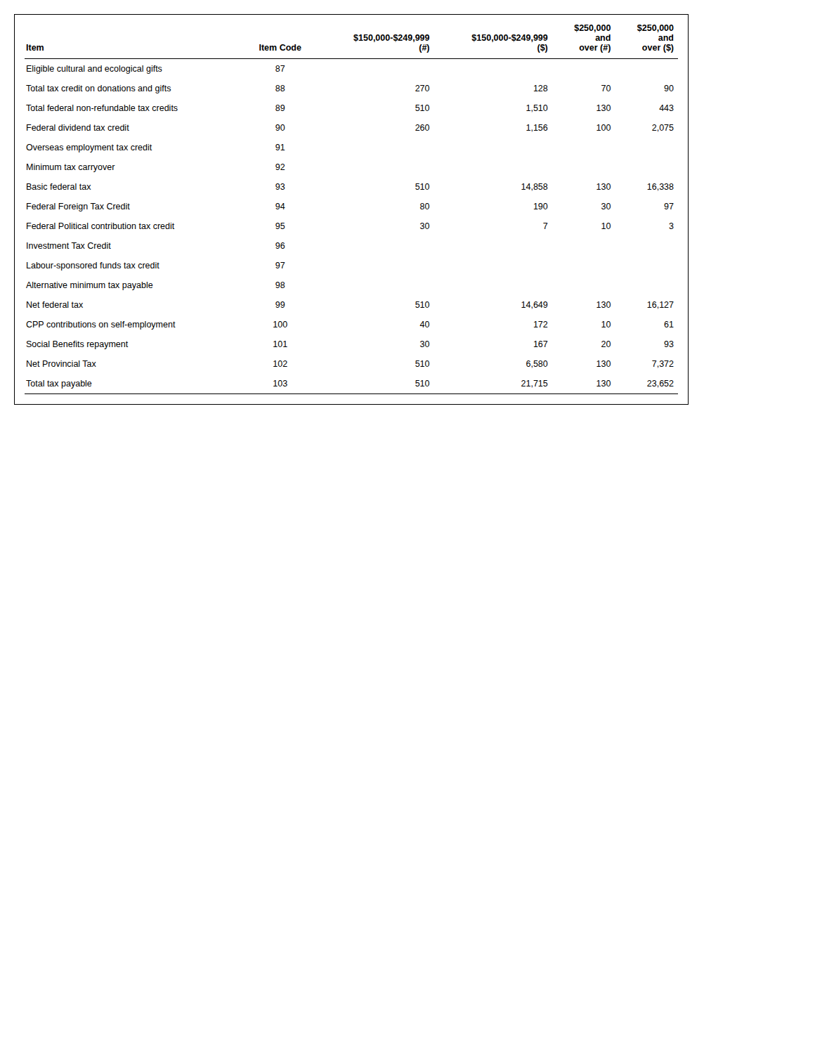| Item | Item Code | $150,000-$249,999 (#) | $150,000-$249,999 ($) | $250,000 and over (#) | $250,000 and over ($) |
| --- | --- | --- | --- | --- | --- |
| Eligible cultural and ecological gifts | 87 | | | | |
| Total tax credit on donations and gifts | 88 | 270 | 128 | 70 | 90 |
| Total federal non-refundable tax credits | 89 | 510 | 1,510 | 130 | 443 |
| Federal dividend tax credit | 90 | 260 | 1,156 | 100 | 2,075 |
| Overseas employment tax credit | 91 | | | | |
| Minimum tax carryover | 92 | | | | |
| Basic federal tax | 93 | 510 | 14,858 | 130 | 16,338 |
| Federal Foreign Tax Credit | 94 | 80 | 190 | 30 | 97 |
| Federal Political contribution tax credit | 95 | 30 | 7 | 10 | 3 |
| Investment Tax Credit | 96 | | | | |
| Labour-sponsored funds tax credit | 97 | | | | |
| Alternative minimum tax payable | 98 | | | | |
| Net federal tax | 99 | 510 | 14,649 | 130 | 16,127 |
| CPP contributions on self-employment | 100 | 40 | 172 | 10 | 61 |
| Social Benefits repayment | 101 | 30 | 167 | 20 | 93 |
| Net Provincial Tax | 102 | 510 | 6,580 | 130 | 7,372 |
| Total tax payable | 103 | 510 | 21,715 | 130 | 23,652 |